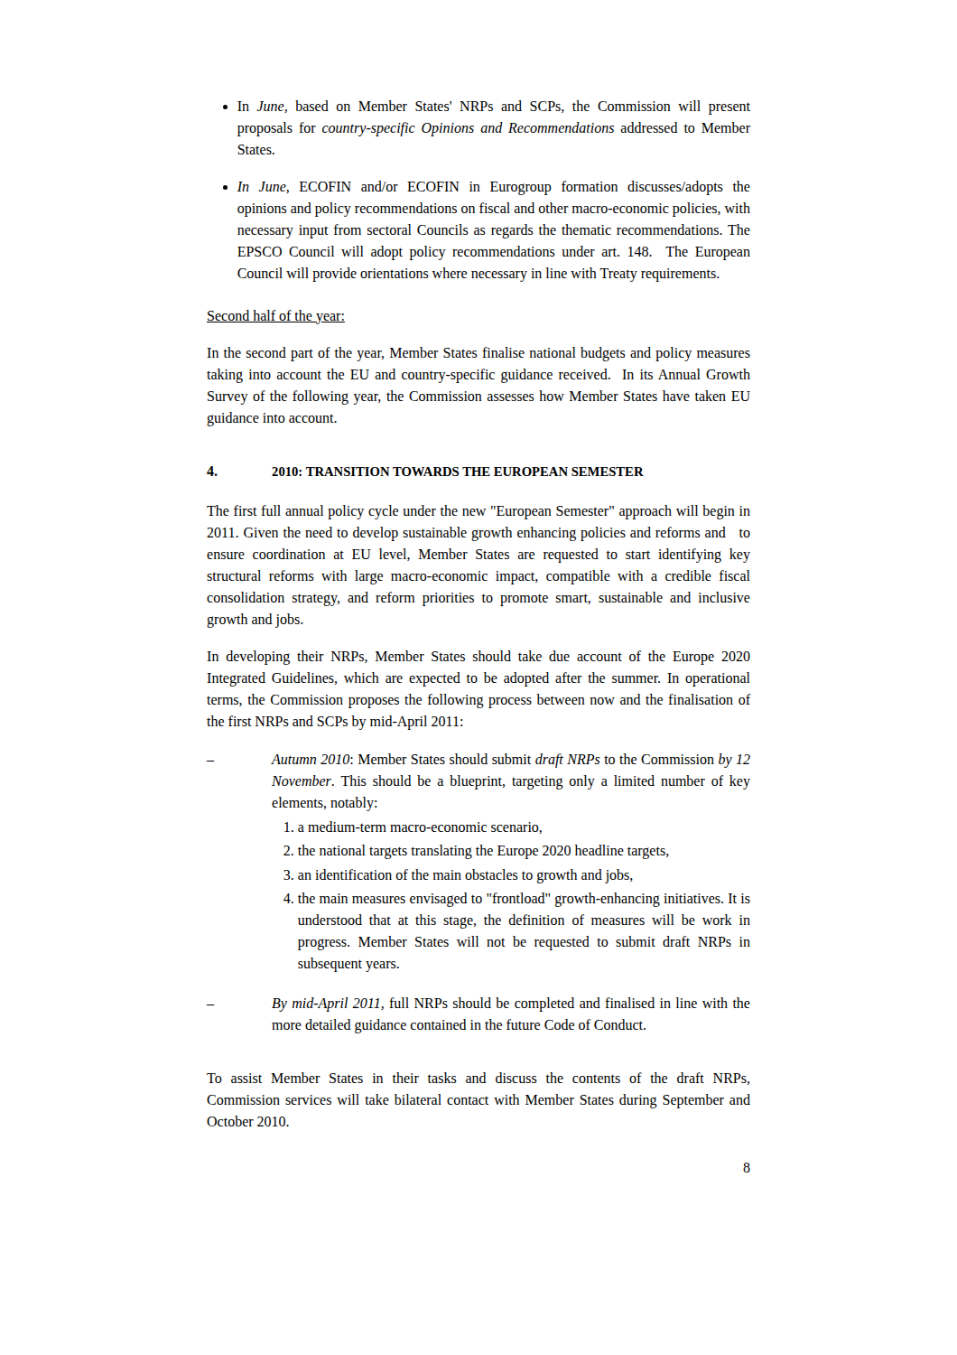In June, based on Member States' NRPs and SCPs, the Commission will present proposals for country-specific Opinions and Recommendations addressed to Member States.
In June, ECOFIN and/or ECOFIN in Eurogroup formation discusses/adopts the opinions and policy recommendations on fiscal and other macro-economic policies, with necessary input from sectoral Councils as regards the thematic recommendations. The EPSCO Council will adopt policy recommendations under art. 148. The European Council will provide orientations where necessary in line with Treaty requirements.
Second half of the year:
In the second part of the year, Member States finalise national budgets and policy measures taking into account the EU and country-specific guidance received. In its Annual Growth Survey of the following year, the Commission assesses how Member States have taken EU guidance into account.
4. 2010: TRANSITION TOWARDS THE EUROPEAN SEMESTER
The first full annual policy cycle under the new "European Semester" approach will begin in 2011. Given the need to develop sustainable growth enhancing policies and reforms and to ensure coordination at EU level, Member States are requested to start identifying key structural reforms with large macro-economic impact, compatible with a credible fiscal consolidation strategy, and reform priorities to promote smart, sustainable and inclusive growth and jobs.
In developing their NRPs, Member States should take due account of the Europe 2020 Integrated Guidelines, which are expected to be adopted after the summer. In operational terms, the Commission proposes the following process between now and the finalisation of the first NRPs and SCPs by mid-April 2011:
–
Autumn 2010: Member States should submit draft NRPs to the Commission by 12 November. This should be a blueprint, targeting only a limited number of key elements, notably:
a medium-term macro-economic scenario,
the national targets translating the Europe 2020 headline targets,
an identification of the main obstacles to growth and jobs,
the main measures envisaged to "frontload" growth-enhancing initiatives. It is understood that at this stage, the definition of measures will be work in progress. Member States will not be requested to submit draft NRPs in subsequent years.
–
By mid-April 2011, full NRPs should be completed and finalised in line with the more detailed guidance contained in the future Code of Conduct.
To assist Member States in their tasks and discuss the contents of the draft NRPs, Commission services will take bilateral contact with Member States during September and October 2010.
8